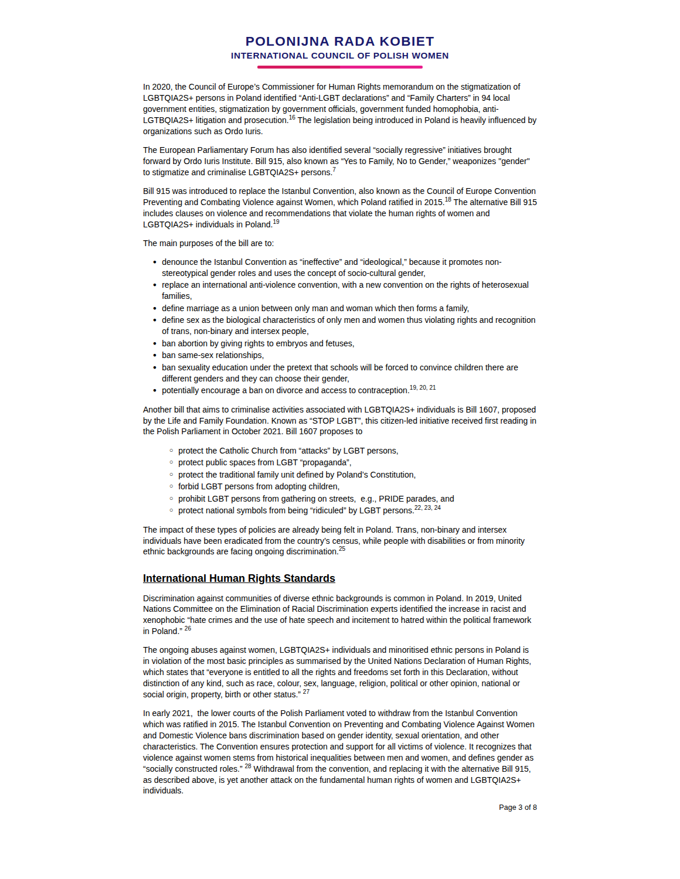POLONIJNA RADA KOBIET
INTERNATIONAL COUNCIL OF POLISH WOMEN
In 2020, the Council of Europe’s Commissioner for Human Rights memorandum on the stigmatization of LGBTQIA2S+ persons in Poland identified “Anti-LGBT declarations” and “Family Charters” in 94 local government entities, stigmatization by government officials, government funded homophobia, anti-LGTBQIA2S+ litigation and prosecution.16 The legislation being introduced in Poland is heavily influenced by organizations such as Ordo Iuris.
The European Parliamentary Forum has also identified several “socially regressive” initiatives brought forward by Ordo Iuris Institute. Bill 915, also known as “Yes to Family, No to Gender,” weaponizes "gender" to stigmatize and criminalise LGBTQIA2S+ persons.7
Bill 915 was introduced to replace the Istanbul Convention, also known as the Council of Europe Convention Preventing and Combating Violence against Women, which Poland ratified in 2015.18 The alternative Bill 915 includes clauses on violence and recommendations that violate the human rights of women and LGBTQIA2S+ individuals in Poland.19
The main purposes of the bill are to:
denounce the Istanbul Convention as “ineffective” and “ideological,” because it promotes non-stereotypical gender roles and uses the concept of socio-cultural gender,
replace an international anti-violence convention, with a new convention on the rights of heterosexual families,
define marriage as a union between only man and woman which then forms a family,
define sex as the biological characteristics of only men and women thus violating rights and recognition of trans, non-binary and intersex people,
ban abortion by giving rights to embryos and fetuses,
ban same-sex relationships,
ban sexuality education under the pretext that schools will be forced to convince children there are different genders and they can choose their gender,
potentially encourage a ban on divorce and access to contraception.19, 20, 21
Another bill that aims to criminalise activities associated with LGBTQIA2S+ individuals is Bill 1607, proposed by the Life and Family Foundation. Known as “STOP LGBT”, this citizen-led initiative received first reading in the Polish Parliament in October 2021. Bill 1607 proposes to
protect the Catholic Church from “attacks” by LGBT persons,
protect public spaces from LGBT “propaganda”,
protect the traditional family unit defined by Poland’s Constitution,
forbid LGBT persons from adopting children,
prohibit LGBT persons from gathering on streets, e.g., PRIDE parades, and
protect national symbols from being “ridiculed” by LGBT persons.22, 23, 24
The impact of these types of policies are already being felt in Poland. Trans, non-binary and intersex individuals have been eradicated from the country’s census, while people with disabilities or from minority ethnic backgrounds are facing ongoing discrimination.25
International Human Rights Standards
Discrimination against communities of diverse ethnic backgrounds is common in Poland. In 2019, United Nations Committee on the Elimination of Racial Discrimination experts identified the increase in racist and xenophobic “hate crimes and the use of hate speech and incitement to hatred within the political framework in Poland.” 26
The ongoing abuses against women, LGBTQIA2S+ individuals and minoritised ethnic persons in Poland is in violation of the most basic principles as summarised by the United Nations Declaration of Human Rights, which states that “everyone is entitled to all the rights and freedoms set forth in this Declaration, without distinction of any kind, such as race, colour, sex, language, religion, political or other opinion, national or social origin, property, birth or other status.” 27
In early 2021, the lower courts of the Polish Parliament voted to withdraw from the Istanbul Convention which was ratified in 2015. The Istanbul Convention on Preventing and Combating Violence Against Women and Domestic Violence bans discrimination based on gender identity, sexual orientation, and other characteristics. The Convention ensures protection and support for all victims of violence. It recognizes that violence against women stems from historical inequalities between men and women, and defines gender as “socially constructed roles.” 28 Withdrawal from the convention, and replacing it with the alternative Bill 915, as described above, is yet another attack on the fundamental human rights of women and LGBTQIA2S+ individuals.
Page 3 of 8